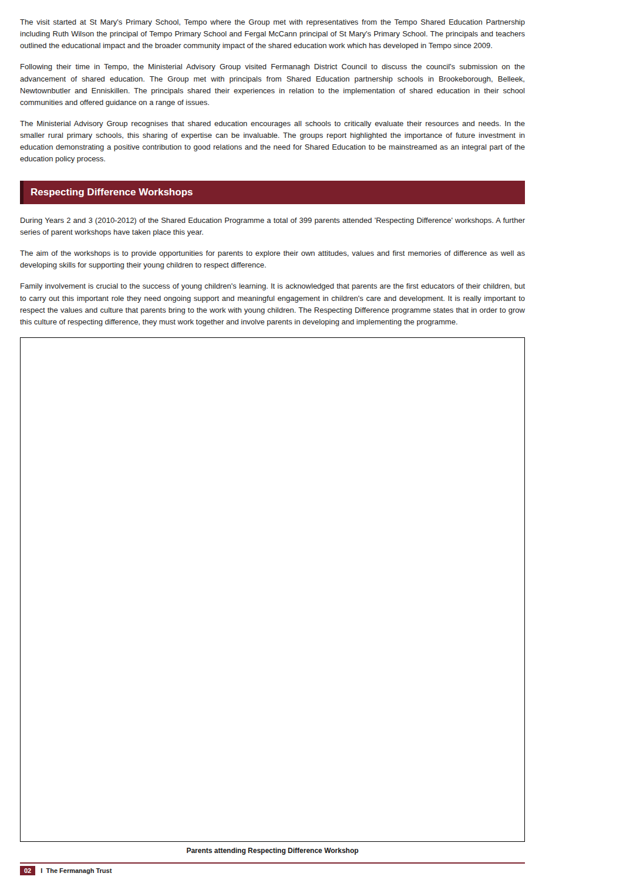The visit started at St Mary's Primary School, Tempo where the Group met with representatives from the Tempo Shared Education Partnership including Ruth Wilson the principal of Tempo Primary School and Fergal McCann principal of St Mary's Primary School. The principals and teachers outlined the educational impact and the broader community impact of the shared education work which has developed in Tempo since 2009.
Following their time in Tempo, the Ministerial Advisory Group visited Fermanagh District Council to discuss the council's submission on the advancement of shared education. The Group met with principals from Shared Education partnership schools in Brookeborough, Belleek, Newtownbutler and Enniskillen. The principals shared their experiences in relation to the implementation of shared education in their school communities and offered guidance on a range of issues.
The Ministerial Advisory Group recognises that shared education encourages all schools to critically evaluate their resources and needs. In the smaller rural primary schools, this sharing of expertise can be invaluable. The groups report highlighted the importance of future investment in education demonstrating a positive contribution to good relations and the need for Shared Education to be mainstreamed as an integral part of the education policy process.
Respecting Difference Workshops
During Years 2 and 3 (2010-2012) of the Shared Education Programme a total of 399 parents attended 'Respecting Difference' workshops. A further series of parent workshops have taken place this year.
The aim of the workshops is to provide opportunities for parents to explore their own attitudes, values and first memories of difference as well as developing skills for supporting their young children to respect difference.
Family involvement is crucial to the success of young children's learning. It is acknowledged that parents are the first educators of their children, but to carry out this important role they need ongoing support and meaningful engagement in children's care and development. It is really important to respect the values and culture that parents bring to the work with young children. The Respecting Difference programme states that in order to grow this culture of respecting difference, they must work together and involve parents in developing and implementing the programme.
Parents attending Respecting Difference Workshop
02 I The Fermanagh Trust